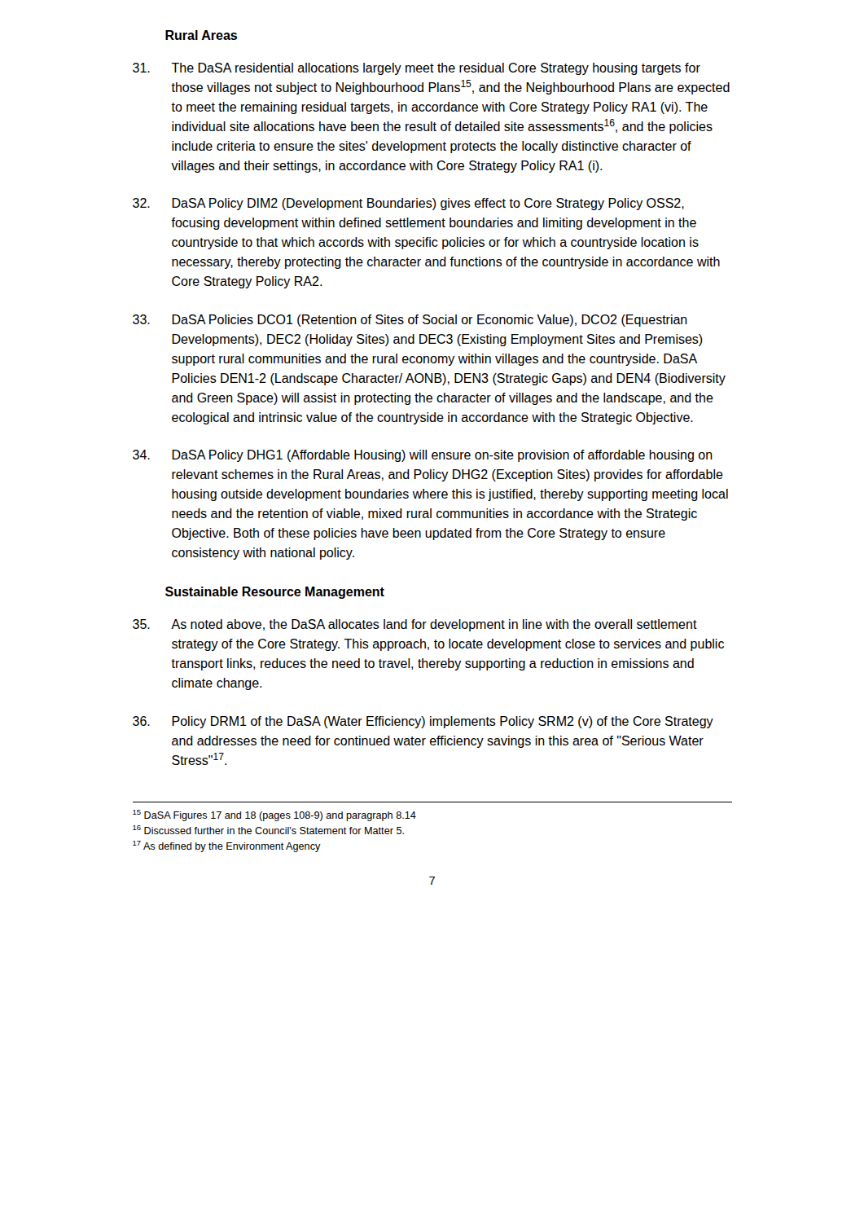Rural Areas
The DaSA residential allocations largely meet the residual Core Strategy housing targets for those villages not subject to Neighbourhood Plans15, and the Neighbourhood Plans are expected to meet the remaining residual targets, in accordance with Core Strategy Policy RA1 (vi). The individual site allocations have been the result of detailed site assessments16, and the policies include criteria to ensure the sites' development protects the locally distinctive character of villages and their settings, in accordance with Core Strategy Policy RA1 (i).
DaSA Policy DIM2 (Development Boundaries) gives effect to Core Strategy Policy OSS2, focusing development within defined settlement boundaries and limiting development in the countryside to that which accords with specific policies or for which a countryside location is necessary, thereby protecting the character and functions of the countryside in accordance with Core Strategy Policy RA2.
DaSA Policies DCO1 (Retention of Sites of Social or Economic Value), DCO2 (Equestrian Developments), DEC2 (Holiday Sites) and DEC3 (Existing Employment Sites and Premises) support rural communities and the rural economy within villages and the countryside. DaSA Policies DEN1-2 (Landscape Character/ AONB), DEN3 (Strategic Gaps) and DEN4 (Biodiversity and Green Space) will assist in protecting the character of villages and the landscape, and the ecological and intrinsic value of the countryside in accordance with the Strategic Objective.
DaSA Policy DHG1 (Affordable Housing) will ensure on-site provision of affordable housing on relevant schemes in the Rural Areas, and Policy DHG2 (Exception Sites) provides for affordable housing outside development boundaries where this is justified, thereby supporting meeting local needs and the retention of viable, mixed rural communities in accordance with the Strategic Objective. Both of these policies have been updated from the Core Strategy to ensure consistency with national policy.
Sustainable Resource Management
As noted above, the DaSA allocates land for development in line with the overall settlement strategy of the Core Strategy. This approach, to locate development close to services and public transport links, reduces the need to travel, thereby supporting a reduction in emissions and climate change.
Policy DRM1 of the DaSA (Water Efficiency) implements Policy SRM2 (v) of the Core Strategy and addresses the need for continued water efficiency savings in this area of "Serious Water Stress"17.
15 DaSA Figures 17 and 18 (pages 108-9) and paragraph 8.14
16 Discussed further in the Council's Statement for Matter 5.
17 As defined by the Environment Agency
7